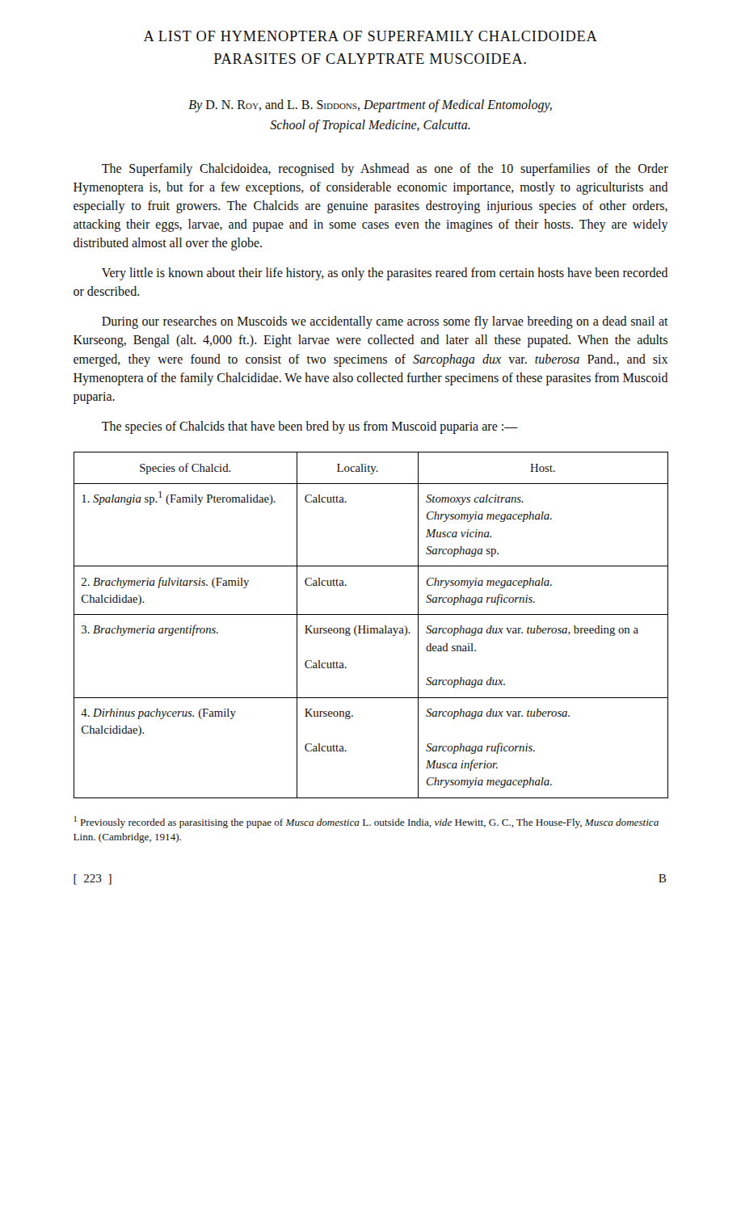A List of Hymenoptera of Superfamily Chalcidoidea
Parasites of Calyptrate Muscoidea.
By D. N. Roy, and L. B. Siddons, Department of Medical Entomology,
School of Tropical Medicine, Calcutta.
The Superfamily Chalcidoidea, recognised by Ashmead as one of the 10 superfamilies of the Order Hymenoptera is, but for a few exceptions, of considerable economic importance, mostly to agriculturists and especially to fruit growers. The Chalcids are genuine parasites destroying injurious species of other orders, attacking their eggs, larvae, and pupae and in some cases even the imagines of their hosts. They are widely distributed almost all over the globe.
Very little is known about their life history, as only the parasites reared from certain hosts have been recorded or described.
During our researches on Muscoids we accidentally came across some fly larvae breeding on a dead snail at Kurseong, Bengal (alt. 4,000 ft.). Eight larvae were collected and later all these pupated. When the adults emerged, they were found to consist of two specimens of Sarcophaga dux var. tuberosa Pand., and six Hymenoptera of the family Chalcididae. We have also collected further specimens of these parasites from Muscoid puparia.
The species of Chalcids that have been bred by us from Muscoid puparia are :—
| Species of Chalcid. | Locality. | Host. |
| --- | --- | --- |
| 1. Spalangia sp. 1 (Family Pteromalidae). | Calcutta. | Stomoxys calcitrans. Chrysomyia megacephala. Musca vicina. Sarcophaga sp. |
| 2. Brachymeria fulvitarsis. (Family Chalcididae). | Calcutta. | Chrysomyia megacephala. Sarcophaga ruficornis. |
| 3. Brachymeria argentifrons. | Kurseong (Himalaya). Calcutta. | Sarcophaga dux var. tuberosa, breeding on a dead snail. Sarcophaga dux. |
| 4. Dirhinus pachycerus. (Family Chalcididae). | Kurseong. Calcutta. | Sarcophaga dux var. tuberosa. Sarcophaga ruficornis. Musca inferior. Chrysomyia megacephala. |
1 Previously recorded as parasitising the pupae of Musca domestica L. outside India, vide Hewitt, G. C., The House-Fly, Musca domestica Linn. (Cambridge, 1914).
[ 223 ] B